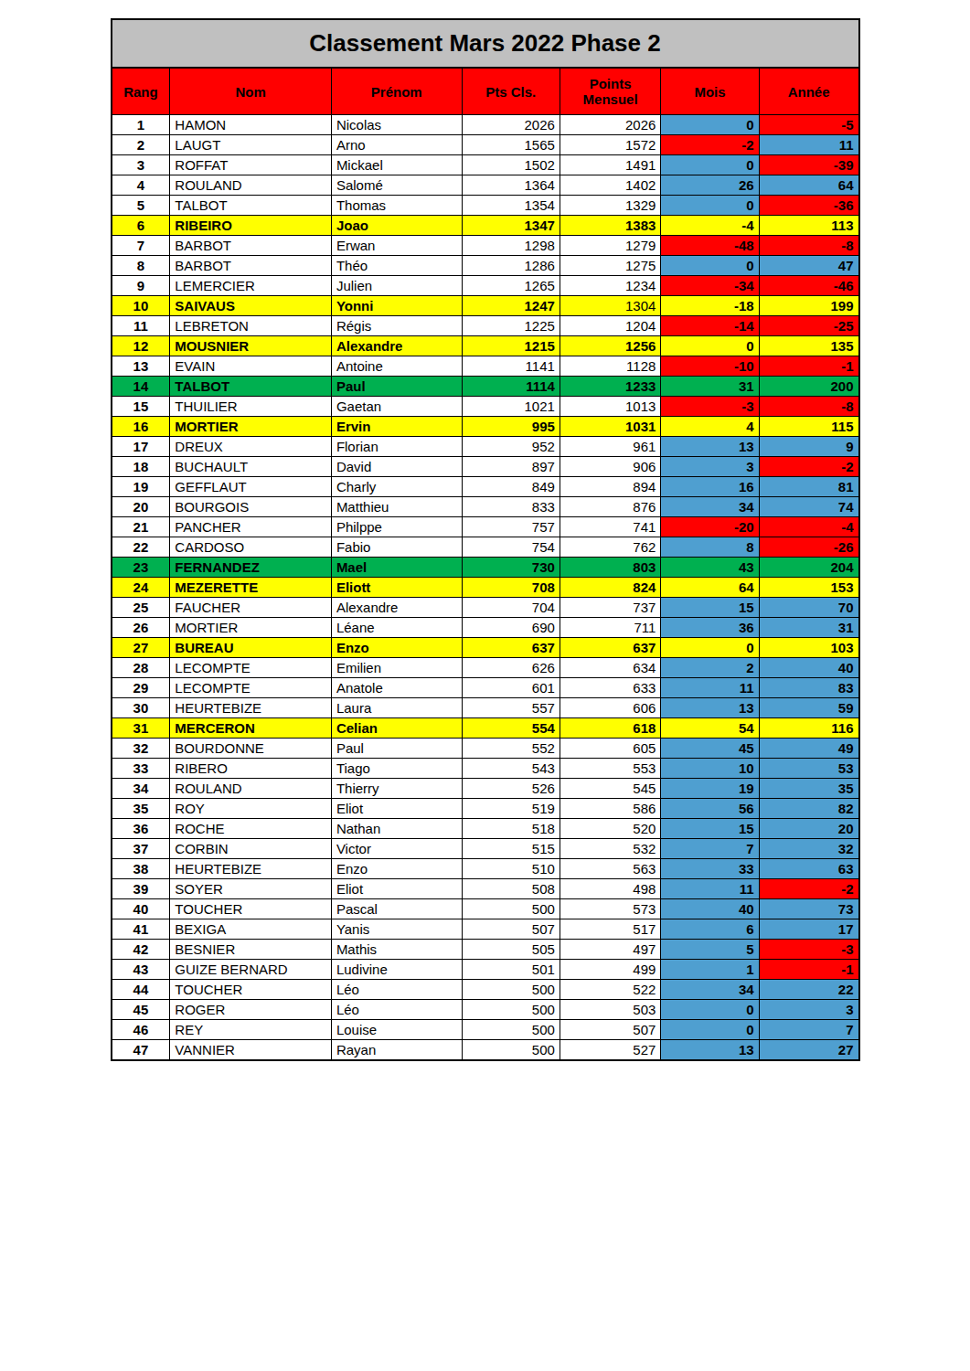Classement Mars 2022 Phase 2
| Rang | Nom | Prénom | Pts Cls. | Points Mensuel | Mois | Année |
| --- | --- | --- | --- | --- | --- | --- |
| 1 | HAMON | Nicolas | 2026 | 2026 | 0 | -5 |
| 2 | LAUGT | Arno | 1565 | 1572 | -2 | 11 |
| 3 | ROFFAT | Mickael | 1502 | 1491 | 0 | -39 |
| 4 | ROULAND | Salomé | 1364 | 1402 | 26 | 64 |
| 5 | TALBOT | Thomas | 1354 | 1329 | 0 | -36 |
| 6 | RIBEIRO | Joao | 1347 | 1383 | -4 | 113 |
| 7 | BARBOT | Erwan | 1298 | 1279 | -48 | -8 |
| 8 | BARBOT | Théo | 1286 | 1275 | 0 | 47 |
| 9 | LEMERCIER | Julien | 1265 | 1234 | -34 | -46 |
| 10 | SAIVAUS | Yonni | 1247 | 1304 | -18 | 199 |
| 11 | LEBRETON | Régis | 1225 | 1204 | -14 | -25 |
| 12 | MOUSNIER | Alexandre | 1215 | 1256 | 0 | 135 |
| 13 | EVAIN | Antoine | 1141 | 1128 | -10 | -1 |
| 14 | TALBOT | Paul | 1114 | 1233 | 31 | 200 |
| 15 | THUILIER | Gaetan | 1021 | 1013 | -3 | -8 |
| 16 | MORTIER | Ervin | 995 | 1031 | 4 | 115 |
| 17 | DREUX | Florian | 952 | 961 | 13 | 9 |
| 18 | BUCHAULT | David | 897 | 906 | 3 | -2 |
| 19 | GEFFLAUT | Charly | 849 | 894 | 16 | 81 |
| 20 | BOURGOIS | Matthieu | 833 | 876 | 34 | 74 |
| 21 | PANCHER | Philppe | 757 | 741 | -20 | -4 |
| 22 | CARDOSO | Fabio | 754 | 762 | 8 | -26 |
| 23 | FERNANDEZ | Mael | 730 | 803 | 43 | 204 |
| 24 | MEZERETTE | Eliott | 708 | 824 | 64 | 153 |
| 25 | FAUCHER | Alexandre | 704 | 737 | 15 | 70 |
| 26 | MORTIER | Léane | 690 | 711 | 36 | 31 |
| 27 | BUREAU | Enzo | 637 | 637 | 0 | 103 |
| 28 | LECOMPTE | Emilien | 626 | 634 | 2 | 40 |
| 29 | LECOMPTE | Anatole | 601 | 633 | 11 | 83 |
| 30 | HEURTEBIZE | Laura | 557 | 606 | 13 | 59 |
| 31 | MERCERON | Celian | 554 | 618 | 54 | 116 |
| 32 | BOURDONNE | Paul | 552 | 605 | 45 | 49 |
| 33 | RIBERO | Tiago | 543 | 553 | 10 | 53 |
| 34 | ROULAND | Thierry | 526 | 545 | 19 | 35 |
| 35 | ROY | Eliot | 519 | 586 | 56 | 82 |
| 36 | ROCHE | Nathan | 518 | 520 | 15 | 20 |
| 37 | CORBIN | Victor | 515 | 532 | 7 | 32 |
| 38 | HEURTEBIZE | Enzo | 510 | 563 | 33 | 63 |
| 39 | SOYER | Eliot | 508 | 498 | 11 | -2 |
| 40 | TOUCHER | Pascal | 500 | 573 | 40 | 73 |
| 41 | BEXIGA | Yanis | 507 | 517 | 6 | 17 |
| 42 | BESNIER | Mathis | 505 | 497 | 5 | -3 |
| 43 | GUIZE BERNARD | Ludivine | 501 | 499 | 1 | -1 |
| 44 | TOUCHER | Léo | 500 | 522 | 34 | 22 |
| 45 | ROGER | Léo | 500 | 503 | 0 | 3 |
| 46 | REY | Louise | 500 | 507 | 0 | 7 |
| 47 | VANNIER | Rayan | 500 | 527 | 13 | 27 |